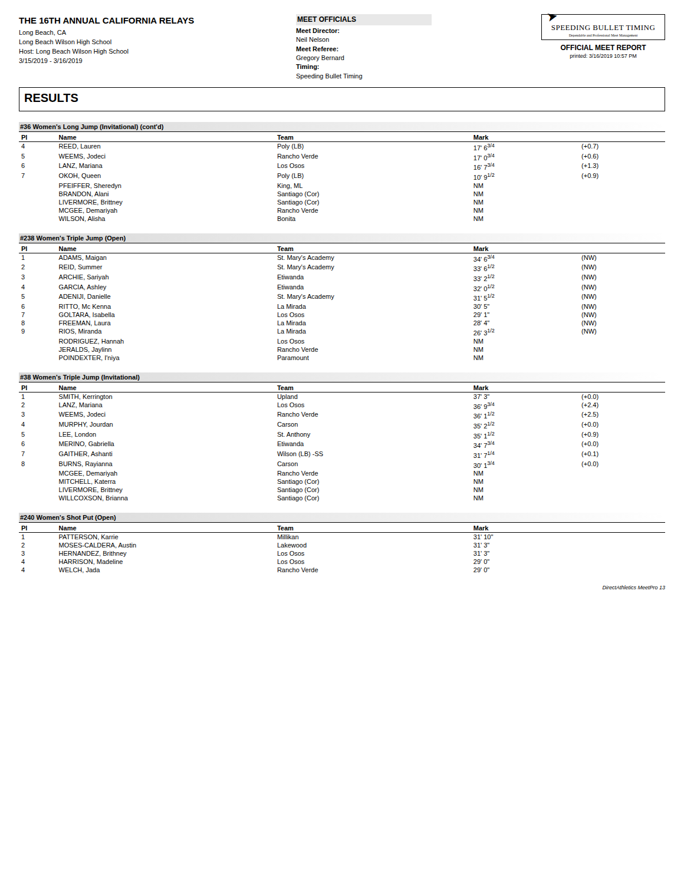THE 16TH ANNUAL CALIFORNIA RELAYS
Long Beach, CA
Long Beach Wilson High School
Host: Long Beach Wilson High School
3/15/2019 - 3/16/2019
MEET OFFICIALS
Meet Director:
Neil Nelson
Meet Referee:
Gregory Bernard
Timing:
Speeding Bullet Timing
➤ SPEEDING BULLET TIMING
Dependable and Professional Meet Management
OFFICIAL MEET REPORT
printed: 3/16/2019 10:57 PM
RESULTS
#36 Women's Long Jump (Invitational) (cont'd)
| Pl | Name | Team | Mark | |
| --- | --- | --- | --- | --- |
| 4 | REED, Lauren | Poly (LB) | 17' 6 3/4 | (+0.7) |
| 5 | WEEMS, Jodeci | Rancho Verde | 17' 0 3/4 | (+0.6) |
| 6 | LANZ, Mariana | Los Osos | 16' 7 3/4 | (+1.3) |
| 7 | OKOH, Queen | Poly (LB) | 10' 9 1/2 | (+0.9) |
| | PFEIFFER, Sheredyn | King, ML | NM | |
| | BRANDON, Alani | Santiago (Cor) | NM | |
| | LIVERMORE, Brittney | Santiago (Cor) | NM | |
| | MCGEE, Demariyah | Rancho Verde | NM | |
| | WILSON, Alisha | Bonita | NM | |
#238 Women's Triple Jump (Open)
| Pl | Name | Team | Mark | |
| --- | --- | --- | --- | --- |
| 1 | ADAMS, Maigan | St. Mary's Academy | 34' 6 3/4 | (NW) |
| 2 | REID, Summer | St. Mary's Academy | 33' 6 1/2 | (NW) |
| 3 | ARCHIE, Sariyah | Etiwanda | 33' 2 1/2 | (NW) |
| 4 | GARCIA, Ashley | Etiwanda | 32' 0 1/2 | (NW) |
| 5 | ADENIJI, Danielle | St. Mary's Academy | 31' 5 1/2 | (NW) |
| 6 | RITTO, Mc Kenna | La Mirada | 30' 5" | (NW) |
| 7 | GOLTARA, Isabella | Los Osos | 29' 1" | (NW) |
| 8 | FREEMAN, Laura | La Mirada | 28' 4" | (NW) |
| 9 | RIOS, Miranda | La Mirada | 26' 3 1/2 | (NW) |
| | RODRIGUEZ, Hannah | Los Osos | NM | |
| | JERALDS, Jaylinn | Rancho Verde | NM | |
| | POINDEXTER, I'niya | Paramount | NM | |
#38 Women's Triple Jump (Invitational)
| Pl | Name | Team | Mark | |
| --- | --- | --- | --- | --- |
| 1 | SMITH, Kerrington | Upland | 37' 3" | (+0.0) |
| 2 | LANZ, Mariana | Los Osos | 36' 9 3/4 | (+2.4) |
| 3 | WEEMS, Jodeci | Rancho Verde | 36' 1 1/2 | (+2.5) |
| 4 | MURPHY, Jourdan | Carson | 35' 2 1/2 | (+0.0) |
| 5 | LEE, London | St. Anthony | 35' 1 1/2 | (+0.9) |
| 6 | MERINO, Gabriella | Etiwanda | 34' 7 3/4 | (+0.0) |
| 7 | GAITHER, Ashanti | Wilson (LB) -SS | 31' 7 1/4 | (+0.1) |
| 8 | BURNS, Rayianna | Carson | 30' 1 3/4 | (+0.0) |
| | MCGEE, Demariyah | Rancho Verde | NM | |
| | MITCHELL, Katerra | Santiago (Cor) | NM | |
| | LIVERMORE, Brittney | Santiago (Cor) | NM | |
| | WILLCOXSON, Brianna | Santiago (Cor) | NM | |
#240 Women's Shot Put (Open)
| Pl | Name | Team | Mark | |
| --- | --- | --- | --- | --- |
| 1 | PATTERSON, Karrie | Millikan | 31' 10" | |
| 2 | MOSES-CALDERA, Austin | Lakewood | 31' 3" | |
| 3 | HERNANDEZ, Brithney | Los Osos | 31' 3" | |
| 4 | HARRISON, Madeline | Los Osos | 29' 0" | |
| 4 | WELCH, Jada | Rancho Verde | 29' 0" | |
DirectAthletics MeetPro 13